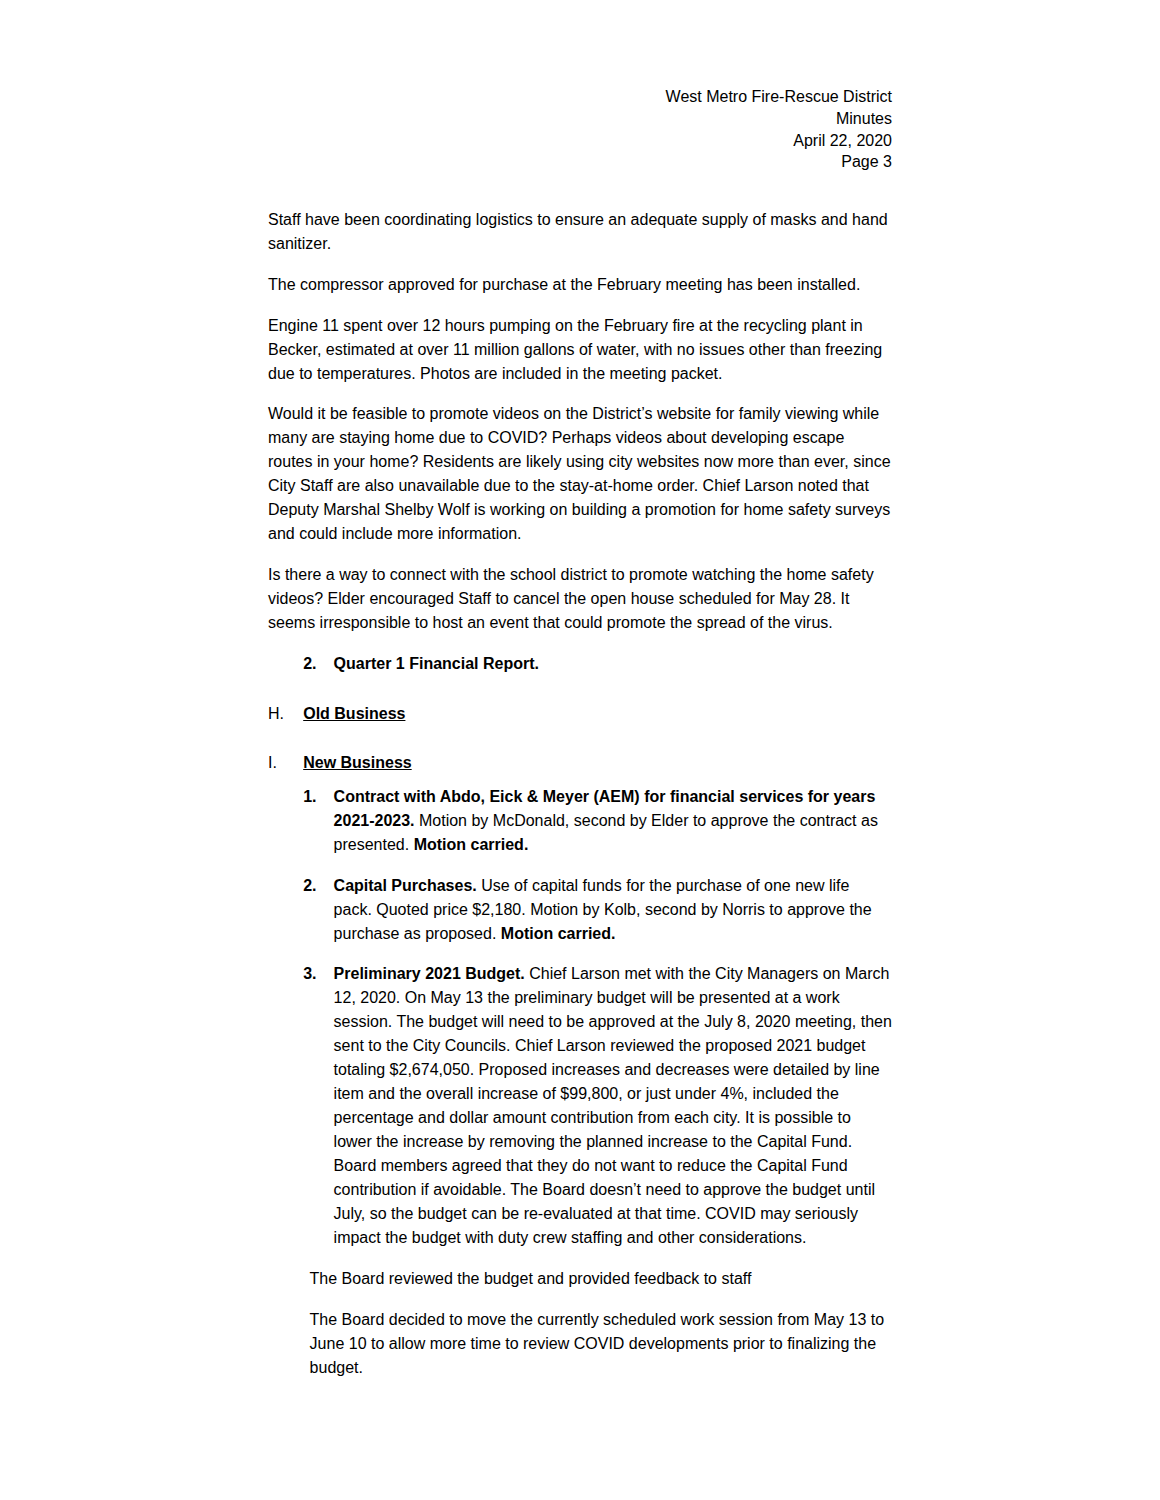West Metro Fire-Rescue District
Minutes
April 22, 2020
Page 3
Staff have been coordinating logistics to ensure an adequate supply of masks and hand sanitizer.
The compressor approved for purchase at the February meeting has been installed.
Engine 11 spent over 12 hours pumping on the February fire at the recycling plant in Becker, estimated at over 11 million gallons of water, with no issues other than freezing due to temperatures. Photos are included in the meeting packet.
Would it be feasible to promote videos on the District’s website for family viewing while many are staying home due to COVID? Perhaps videos about developing escape routes in your home? Residents are likely using city websites now more than ever, since City Staff are also unavailable due to the stay-at-home order. Chief Larson noted that Deputy Marshal Shelby Wolf is working on building a promotion for home safety surveys and could include more information.
Is there a way to connect with the school district to promote watching the home safety videos? Elder encouraged Staff to cancel the open house scheduled for May 28. It seems irresponsible to host an event that could promote the spread of the virus.
2. Quarter 1 Financial Report.
H. Old Business
I. New Business
1. Contract with Abdo, Eick & Meyer (AEM) for financial services for years 2021-2023. Motion by McDonald, second by Elder to approve the contract as presented. Motion carried.
2. Capital Purchases. Use of capital funds for the purchase of one new life pack. Quoted price $2,180. Motion by Kolb, second by Norris to approve the purchase as proposed. Motion carried.
3. Preliminary 2021 Budget. Chief Larson met with the City Managers on March 12, 2020. On May 13 the preliminary budget will be presented at a work session. The budget will need to be approved at the July 8, 2020 meeting, then sent to the City Councils. Chief Larson reviewed the proposed 2021 budget totaling $2,674,050. Proposed increases and decreases were detailed by line item and the overall increase of $99,800, or just under 4%, included the percentage and dollar amount contribution from each city. It is possible to lower the increase by removing the planned increase to the Capital Fund. Board members agreed that they do not want to reduce the Capital Fund contribution if avoidable. The Board doesn’t need to approve the budget until July, so the budget can be re-evaluated at that time. COVID may seriously impact the budget with duty crew staffing and other considerations.
The Board reviewed the budget and provided feedback to staff
The Board decided to move the currently scheduled work session from May 13 to June 10 to allow more time to review COVID developments prior to finalizing the budget.